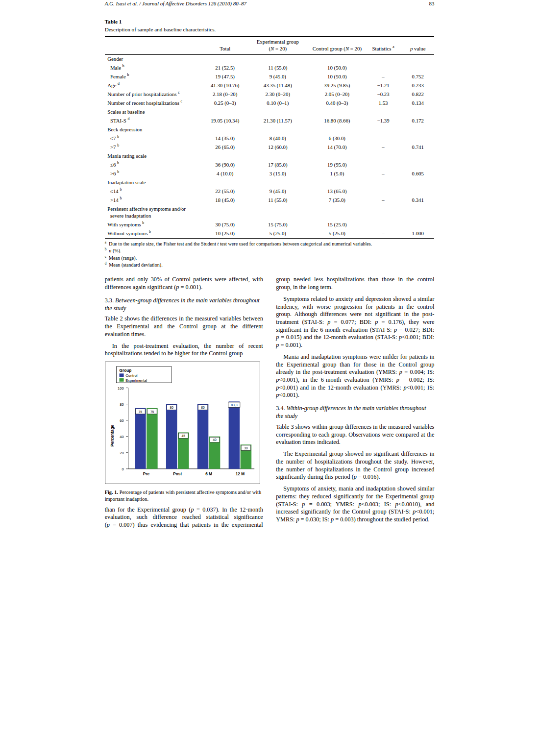A.G. Isasi et al. / Journal of Affective Disorders 126 (2010) 80–87 83
Table 1
Description of sample and baseline characteristics.
| | Total | Experimental group ( N = 20) | Control group ( N = 20) | Statistics a | p value |
| --- | --- | --- | --- | --- | --- |
| Gender | | | | | |
| Male b | 21 (52.5) | 11 (55.0) | 10 (50.0) | | |
| Female b | 19 (47.5) | 9 (45.0) | 10 (50.0) | – | 0.752 |
| Age d | 41.30 (10.76) | 43.35 (11.48) | 39.25 (9.85) | −1.21 | 0.233 |
| Number of prior hospitalizations c | 2.18 (0–20) | 2.30 (0–20) | 2.05 (0–20) | −0.23 | 0.822 |
| Number of recent hospitalizations c | 0.25 (0–3) | 0.10 (0–1) | 0.40 (0–3) | 1.53 | 0.134 |
| Scales at baseline | | | | | |
| STAI-S d | 19.05 (10.34) | 21.30 (11.57) | 16.80 (8.66) | −1.39 | 0.172 |
| Beck depression | | | | | |
| ≤7 b | 14 (35.0) | 8 (40.0) | 6 (30.0) | | |
| >7 b | 26 (65.0) | 12 (60.0) | 14 (70.0) | – | 0.741 |
| Mania rating scale | | | | | |
| ≤6 b | 36 (90.0) | 17 (85.0) | 19 (95.0) | | |
| >6 b | 4 (10.0) | 3 (15.0) | 1 (5.0) | – | 0.605 |
| Inadaptation scale | | | | | |
| ≤14 b | 22 (55.0) | 9 (45.0) | 13 (65.0) | | |
| >14 b | 18 (45.0) | 11 (55.0) | 7 (35.0) | – | 0.341 |
| Persistent affective symptoms and/or severe inadaptation | | | | | |
| With symptoms b | 30 (75.0) | 15 (75.0) | 15 (25.0) | | |
| Without symptoms b | 10 (25.0) | 5 (25.0) | 5 (25.0) | – | 1.000 |
a Due to the sample size, the Fisher test and the Student t test were used for comparisons between categorical and numerical variables.
b n (%).
c Mean (range).
d Mean (standard deviation).
patients and only 30% of Control patients were affected, with differences again significant (p = 0.001).
3.3. Between-group differences in the main variables throughout the study
Table 2 shows the differences in the measured variables between the Experimental and the Control group at the different evaluation times.
In the post-treatment evaluation, the number of recent hospitalizations tended to be higher for the Control group
Group Control Experimental 0 20 40 60 80 100 Percentage 75 75 80 45 80 40 83,3 30 Pre Post 6 M 12 M
Fig. 1. Percentage of patients with persistent affective symptoms and/or with important inadaption.
than for the Experimental group (p = 0.037). In the 12-month evaluation, such difference reached statistical significance (p = 0.007) thus evidencing that patients in the experimental group needed less hospitalizations than those in the control group, in the long term.
Symptoms related to anxiety and depression showed a similar tendency, with worse progression for patients in the control group. Although differences were not significant in the post-treatment (STAI-S: p = 0.077; BDI: p = 0.176), they were significant in the 6-month evaluation (STAI-S: p = 0.027; BDI: p = 0.015) and the 12-month evaluation (STAI-S: p<0.001; BDI: p = 0.001).
Mania and inadaptation symptoms were milder for patients in the Experimental group than for those in the Control group already in the post-treatment evaluation (YMRS: p = 0.004; IS: p<0.001), in the 6-month evaluation (YMRS: p = 0.002; IS: p<0.001) and in the 12-month evaluation (YMRS: p<0.001; IS: p<0.001).
3.4. Within-group differences in the main variables throughout the study
Table 3 shows within-group differences in the measured variables corresponding to each group. Observations were compared at the evaluation times indicated.
The Experimental group showed no significant differences in the number of hospitalizations throughout the study. However, the number of hospitalizations in the Control group increased significantly during this period (p = 0.016).
Symptoms of anxiety, mania and inadaptation showed similar patterns: they reduced significantly for the Experimental group (STAI-S: p = 0.003; YMRS: p<0.003; IS: p<0.0010), and increased significantly for the Control group (STAI-S: p<0.001; YMRS: p = 0.030; IS: p = 0.003) throughout the studied period.